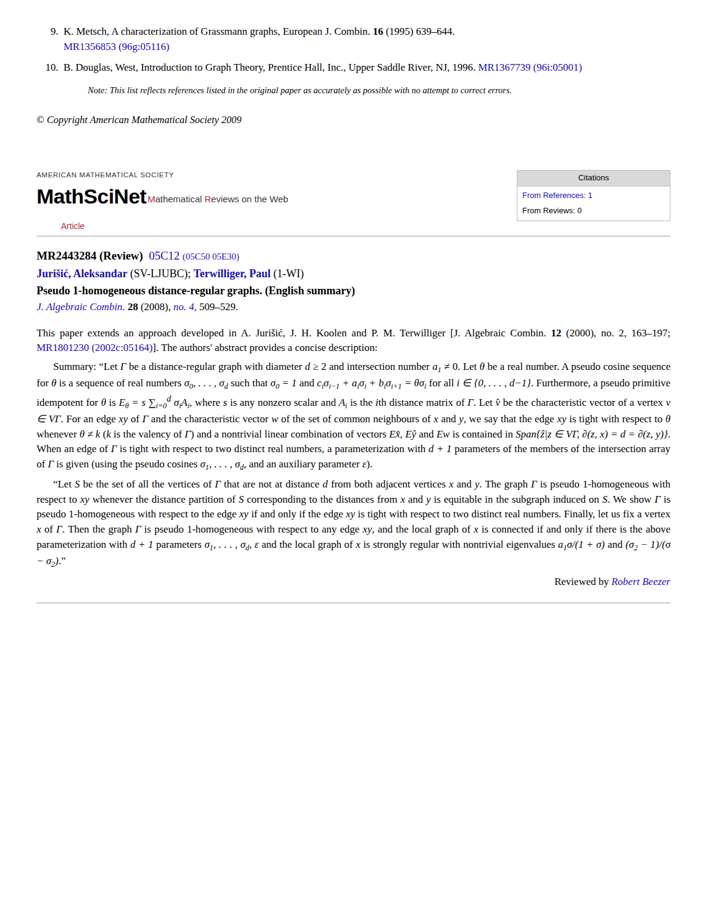9. K. Metsch, A characterization of Grassmann graphs, European J. Combin. 16 (1995) 639–644.
MR1356853 (96g:05116)
10. B. Douglas, West, Introduction to Graph Theory, Prentice Hall, Inc., Upper Saddle River, NJ, 1996. MR1367739 (96i:05001)
Note: This list reflects references listed in the original paper as accurately as possible with no attempt to correct errors.
© Copyright American Mathematical Society 2009
AMERICAN MATHEMATICAL SOCIETY
MathSciNet Mathematical Reviews on the Web
Article
Citations
From References: 1
From Reviews: 0
MR2443284 (Review) 05C12 (05C50 05E30)
Jurišić, Aleksandar (SV-LJUBC); Terwilliger, Paul (1-WI)
Pseudo 1-homogeneous distance-regular graphs. (English summary)
J. Algebraic Combin. 28 (2008), no. 4, 509–529.
This paper extends an approach developed in A. Jurišić, J. H. Koolen and P. M. Terwilliger [J. Algebraic Combin. 12 (2000), no. 2, 163–197; MR1801230 (2002c:05164)]. The authors' abstract provides a concise description:
Summary: “Let Γ be a distance-regular graph with diameter d ≥ 2 and intersection number a1 ≠ 0. Let θ be a real number. A pseudo cosine sequence for θ is a sequence of real numbers σ0, . . . , σd such that σ0 = 1 and ciσi−1 + aiσi + biσi+1 = θσi for all i ∈ {0, . . . , d−1}. Furthermore, a pseudo primitive idempotent for θ is Eθ = s ∑i=0d σiAi, where s is any nonzero scalar and Ai is the ith distance matrix of Γ. Let v̂ be the characteristic vector of a vertex v ∈ VΓ. For an edge xy of Γ and the characteristic vector w of the set of common neighbours of x and y, we say that the edge xy is tight with respect to θ whenever θ ≠ k (k is the valency of Γ) and a nontrivial linear combination of vectors Ex̂, Eŷ and Ew is contained in Span{ẑ|z ∈ VΓ, ∂(z, x) = d = ∂(z, y)}. When an edge of Γ is tight with respect to two distinct real numbers, a parameterization with d + 1 parameters of the members of the intersection array of Γ is given (using the pseudo cosines σ1, . . . , σd, and an auxiliary parameter ε).
“Let S be the set of all the vertices of Γ that are not at distance d from both adjacent vertices x and y. The graph Γ is pseudo 1-homogeneous with respect to xy whenever the distance partition of S corresponding to the distances from x and y is equitable in the subgraph induced on S. We show Γ is pseudo 1-homogeneous with respect to the edge xy if and only if the edge xy is tight with respect to two distinct real numbers. Finally, let us fix a vertex x of Γ. Then the graph Γ is pseudo 1-homogeneous with respect to any edge xy, and the local graph of x is connected if and only if there is the above parameterization with d + 1 parameters σ1, . . . , σd, ε and the local graph of x is strongly regular with nontrivial eigenvalues a1σ/(1 + σ) and (σ2 − 1)/(σ − σ2).”
Reviewed by Robert Beezer